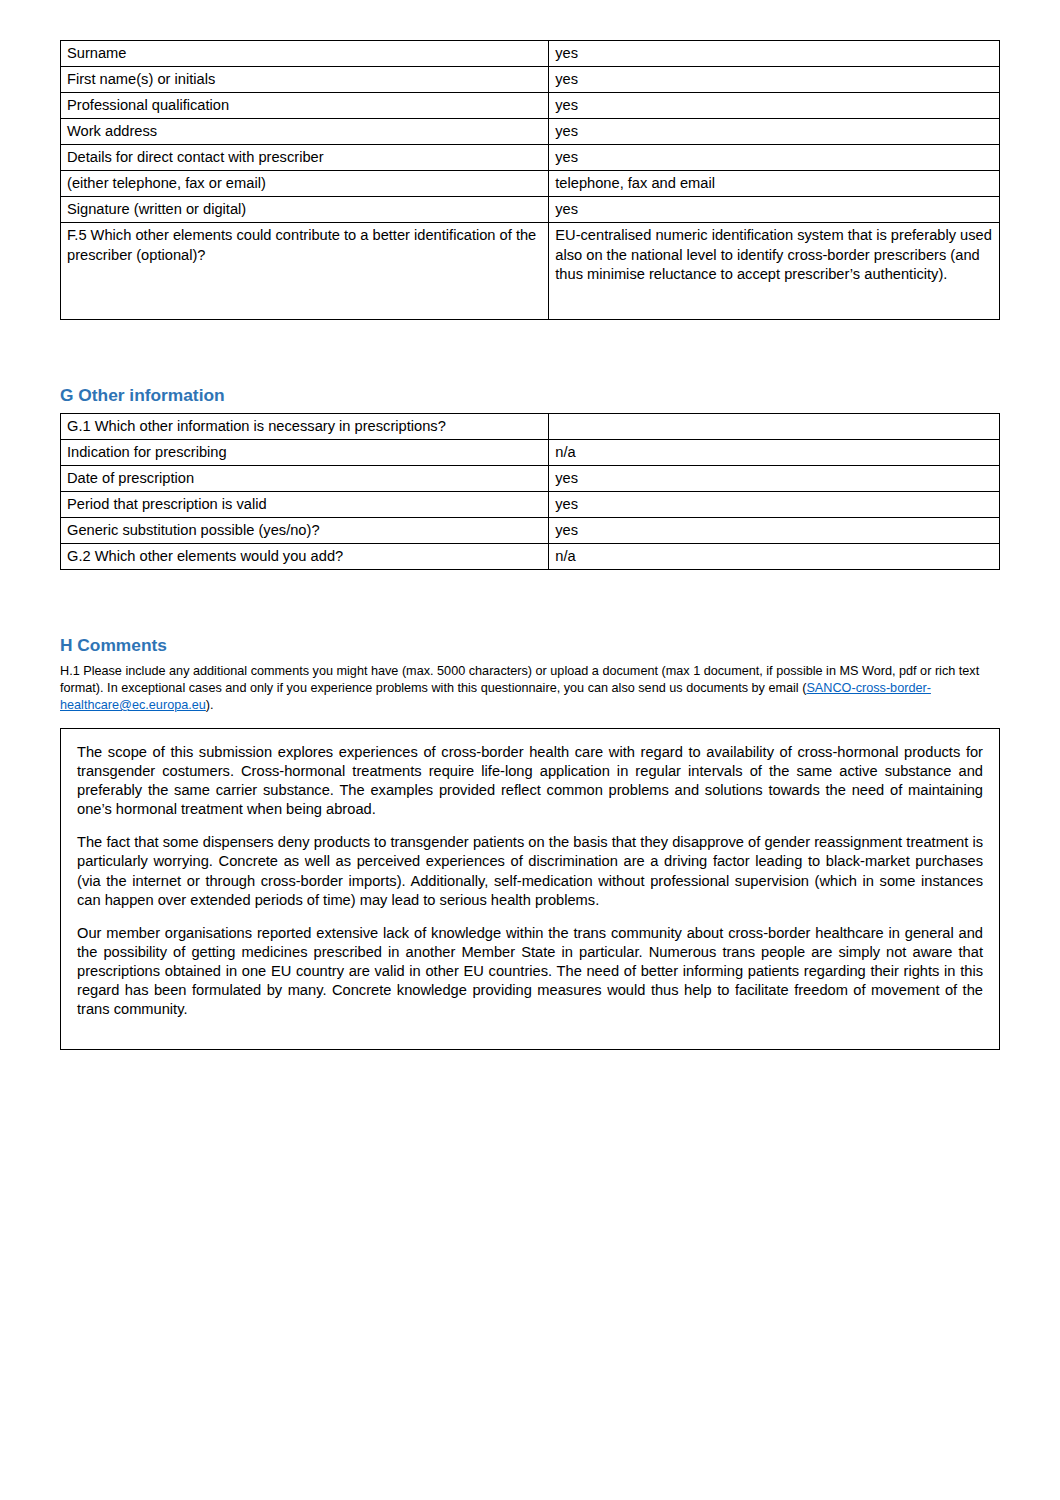| Surname | yes |
| First name(s) or initials | yes |
| Professional qualification | yes |
| Work address | yes |
| Details for direct contact with prescriber | yes |
| (either telephone, fax or email) | telephone, fax and email |
| Signature (written or digital) | yes |
| F.5 Which other elements could contribute to a better identification of the prescriber (optional)? | EU-centralised numeric identification system that is preferably used also on the national level to identify cross-border prescribers (and thus minimise reluctance to accept prescriber’s authenticity). |
G Other information
| G.1 Which other information is necessary in prescriptions? | |
| Indication for prescribing | n/a |
| Date of prescription | yes |
| Period that prescription is valid | yes |
| Generic substitution possible (yes/no)? | yes |
| G.2 Which other elements would you add? | n/a |
H Comments
H.1 Please include any additional comments you might have (max. 5000 characters) or upload a document (max 1 document, if possible in MS Word, pdf or rich text format). In exceptional cases and only if you experience problems with this questionnaire, you can also send us documents by email (SANCO-cross-border-healthcare@ec.europa.eu).
The scope of this submission explores experiences of cross-border health care with regard to availability of cross-hormonal products for transgender costumers. Cross-hormonal treatments require life-long application in regular intervals of the same active substance and preferably the same carrier substance. The examples provided reflect common problems and solutions towards the need of maintaining one’s hormonal treatment when being abroad.
The fact that some dispensers deny products to transgender patients on the basis that they disapprove of gender reassignment treatment is particularly worrying. Concrete as well as perceived experiences of discrimination are a driving factor leading to black-market purchases (via the internet or through cross-border imports). Additionally, self-medication without professional supervision (which in some instances can happen over extended periods of time) may lead to serious health problems.
Our member organisations reported extensive lack of knowledge within the trans community about cross-border healthcare in general and the possibility of getting medicines prescribed in another Member State in particular. Numerous trans people are simply not aware that prescriptions obtained in one EU country are valid in other EU countries. The need of better informing patients regarding their rights in this regard has been formulated by many. Concrete knowledge providing measures would thus help to facilitate freedom of movement of the trans community.